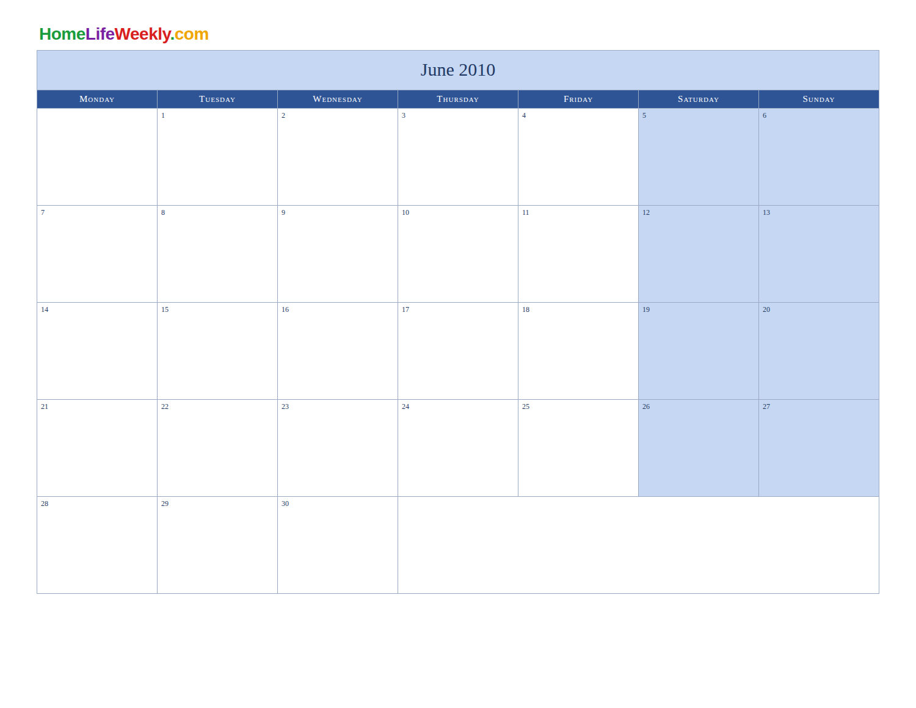Home Life Weekly. com
June 2010
| Monday | Tuesday | Wednesday | Thursday | Friday | Saturday | Sunday |
| --- | --- | --- | --- | --- | --- | --- |
| | 1 | 2 | 3 | 4 | 5 | 6 |
| 7 | 8 | 9 | 10 | 11 | 12 | 13 |
| 14 | 15 | 16 | 17 | 18 | 19 | 20 |
| 21 | 22 | 23 | 24 | 25 | 26 | 27 |
| 28 | 29 | 30 | |